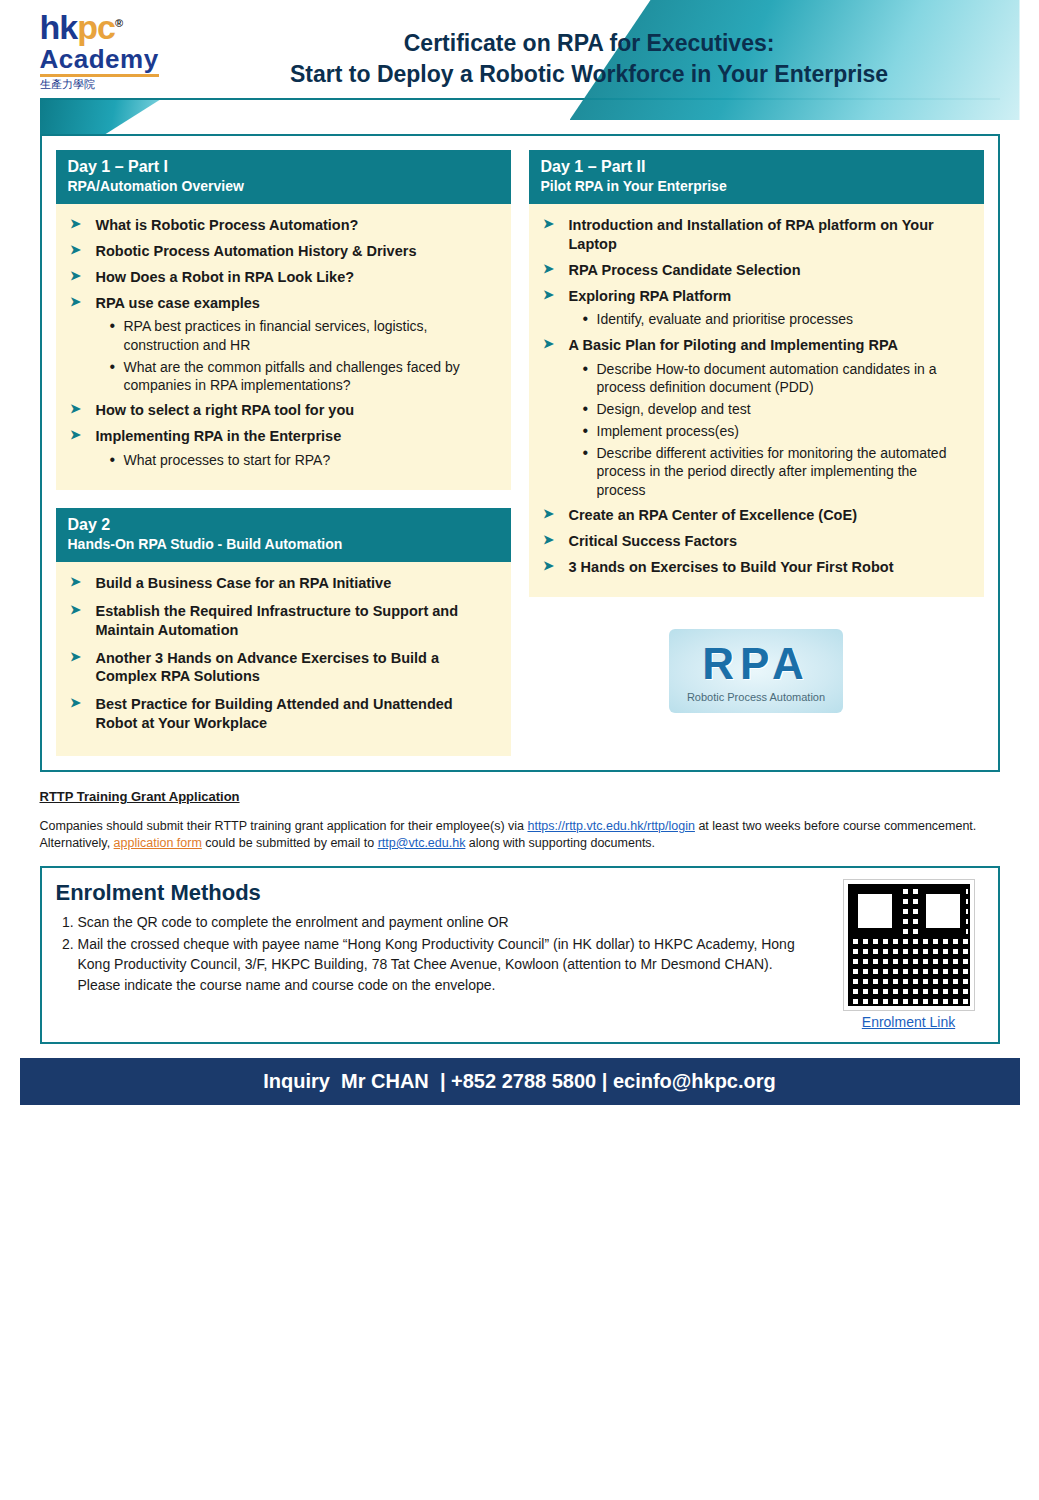hk pc®
Academy
生產力學院
Certificate on RPA for Executives:
Start to Deploy a Robotic Workforce in Your Enterprise
Day 1 – Part I RPA/Automation Overview
What is Robotic Process Automation?
Robotic Process Automation History & Drivers
How Does a Robot in RPA Look Like?
RPA use case examples
RPA best practices in financial services, logistics, construction and HR
What are the common pitfalls and challenges faced by companies in RPA implementations?
How to select a right RPA tool for you
Implementing RPA in the Enterprise
What processes to start for RPA?
Day 2 Hands-On RPA Studio - Build Automation
Build a Business Case for an RPA Initiative
Establish the Required Infrastructure to Support and Maintain Automation
Another 3 Hands on Advance Exercises to Build a Complex RPA Solutions
Best Practice for Building Attended and Unattended Robot at Your Workplace
Day 1 – Part II Pilot RPA in Your Enterprise
Introduction and Installation of RPA platform on Your Laptop
RPA Process Candidate Selection
Exploring RPA Platform
Identify, evaluate and prioritise processes
A Basic Plan for Piloting and Implementing RPA
Describe How-to document automation candidates in a process definition document (PDD)
Design, develop and test
Implement process(es)
Describe different activities for monitoring the automated process in the period directly after implementing the process
Create an RPA Center of Excellence (CoE)
Critical Success Factors
3 Hands on Exercises to Build Your First Robot
RPA
Robotic Process Automation
RTTP Training Grant Application
Companies should submit their RTTP training grant application for their employee(s) via https://rttp.vtc.edu.hk/rttp/login at least two weeks before course commencement. Alternatively, application form could be submitted by email to rttp@vtc.edu.hk along with supporting documents.
Enrolment Methods
Scan the QR code to complete the enrolment and payment online OR
Mail the crossed cheque with payee name “Hong Kong Productivity Council” (in HK dollar) to HKPC Academy, Hong Kong Productivity Council, 3/F, HKPC Building, 78 Tat Chee Avenue, Kowloon (attention to Mr Desmond CHAN). Please indicate the course name and course code on the envelope.
Enrolment Link
Inquiry Mr CHAN | +852 2788 5800 | ecinfo@hkpc.org